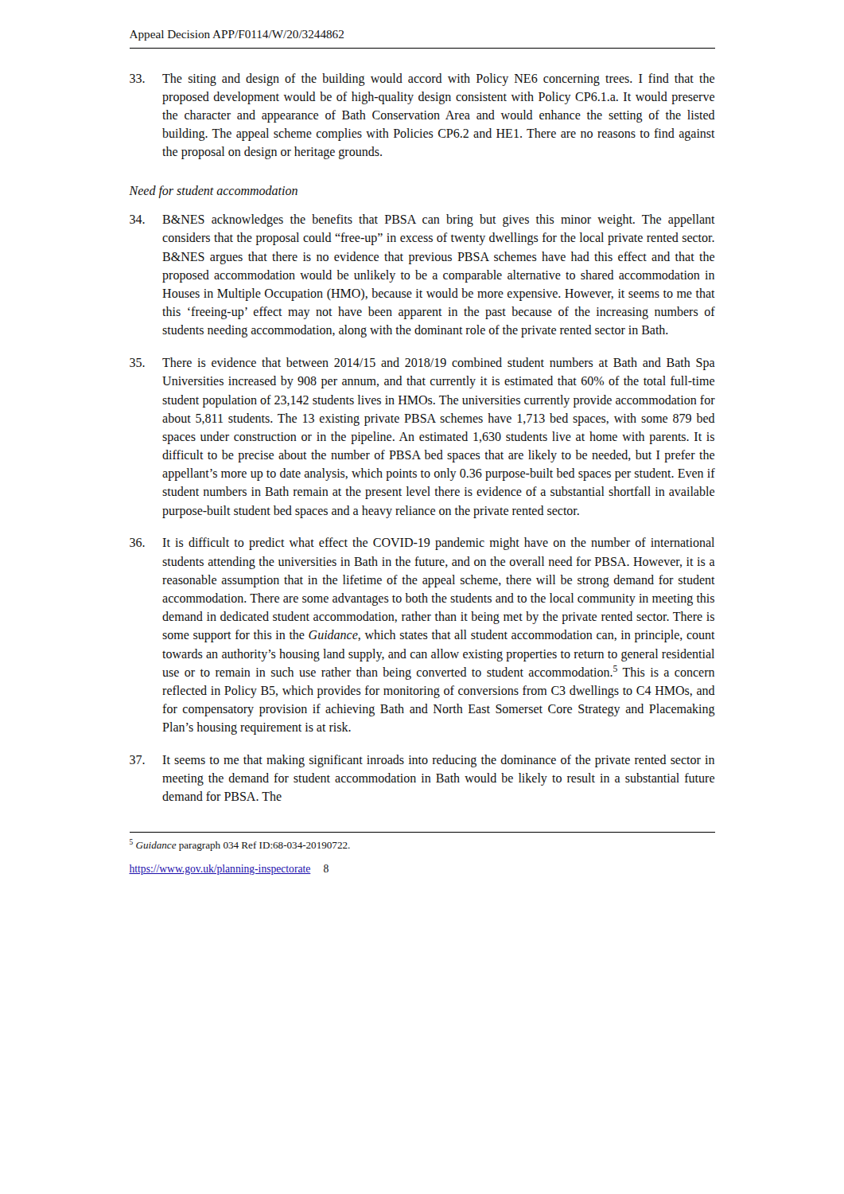Appeal Decision APP/F0114/W/20/3244862
The siting and design of the building would accord with Policy NE6 concerning trees. I find that the proposed development would be of high-quality design consistent with Policy CP6.1.a. It would preserve the character and appearance of Bath Conservation Area and would enhance the setting of the listed building. The appeal scheme complies with Policies CP6.2 and HE1. There are no reasons to find against the proposal on design or heritage grounds.
Need for student accommodation
B&NES acknowledges the benefits that PBSA can bring but gives this minor weight. The appellant considers that the proposal could “free-up” in excess of twenty dwellings for the local private rented sector. B&NES argues that there is no evidence that previous PBSA schemes have had this effect and that the proposed accommodation would be unlikely to be a comparable alternative to shared accommodation in Houses in Multiple Occupation (HMO), because it would be more expensive. However, it seems to me that this ‘freeing-up’ effect may not have been apparent in the past because of the increasing numbers of students needing accommodation, along with the dominant role of the private rented sector in Bath.
There is evidence that between 2014/15 and 2018/19 combined student numbers at Bath and Bath Spa Universities increased by 908 per annum, and that currently it is estimated that 60% of the total full-time student population of 23,142 students lives in HMOs. The universities currently provide accommodation for about 5,811 students. The 13 existing private PBSA schemes have 1,713 bed spaces, with some 879 bed spaces under construction or in the pipeline. An estimated 1,630 students live at home with parents. It is difficult to be precise about the number of PBSA bed spaces that are likely to be needed, but I prefer the appellant’s more up to date analysis, which points to only 0.36 purpose-built bed spaces per student. Even if student numbers in Bath remain at the present level there is evidence of a substantial shortfall in available purpose-built student bed spaces and a heavy reliance on the private rented sector.
It is difficult to predict what effect the COVID-19 pandemic might have on the number of international students attending the universities in Bath in the future, and on the overall need for PBSA. However, it is a reasonable assumption that in the lifetime of the appeal scheme, there will be strong demand for student accommodation. There are some advantages to both the students and to the local community in meeting this demand in dedicated student accommodation, rather than it being met by the private rented sector. There is some support for this in the Guidance, which states that all student accommodation can, in principle, count towards an authority’s housing land supply, and can allow existing properties to return to general residential use or to remain in such use rather than being converted to student accommodation.5 This is a concern reflected in Policy B5, which provides for monitoring of conversions from C3 dwellings to C4 HMOs, and for compensatory provision if achieving Bath and North East Somerset Core Strategy and Placemaking Plan’s housing requirement is at risk.
It seems to me that making significant inroads into reducing the dominance of the private rented sector in meeting the demand for student accommodation in Bath would be likely to result in a substantial future demand for PBSA. The
5 Guidance paragraph 034 Ref ID:68-034-20190722.
https://www.gov.uk/planning-inspectorate 8